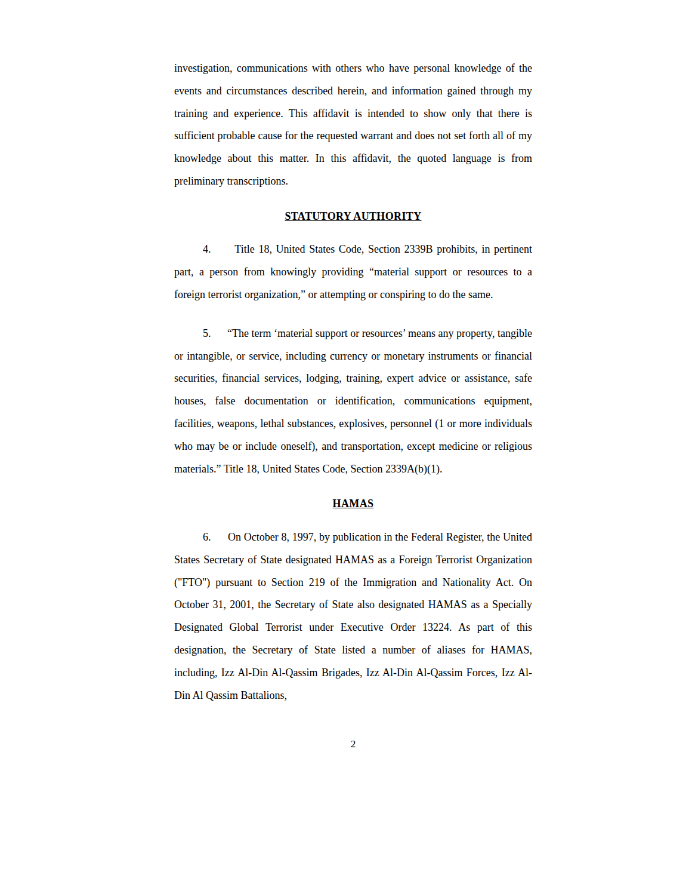investigation, communications with others who have personal knowledge of the events and circumstances described herein, and information gained through my training and experience. This affidavit is intended to show only that there is sufficient probable cause for the requested warrant and does not set forth all of my knowledge about this matter. In this affidavit, the quoted language is from preliminary transcriptions.
STATUTORY AUTHORITY
4. Title 18, United States Code, Section 2339B prohibits, in pertinent part, a person from knowingly providing “material support or resources to a foreign terrorist organization,” or attempting or conspiring to do the same.
5. “The term ‘material support or resources’ means any property, tangible or intangible, or service, including currency or monetary instruments or financial securities, financial services, lodging, training, expert advice or assistance, safe houses, false documentation or identification, communications equipment, facilities, weapons, lethal substances, explosives, personnel (1 or more individuals who may be or include oneself), and transportation, except medicine or religious materials.” Title 18, United States Code, Section 2339A(b)(1).
HAMAS
6. On October 8, 1997, by publication in the Federal Register, the United States Secretary of State designated HAMAS as a Foreign Terrorist Organization ("FTO") pursuant to Section 219 of the Immigration and Nationality Act. On October 31, 2001, the Secretary of State also designated HAMAS as a Specially Designated Global Terrorist under Executive Order 13224. As part of this designation, the Secretary of State listed a number of aliases for HAMAS, including, Izz Al-Din Al-Qassim Brigades, Izz Al-Din Al-Qassim Forces, Izz Al-Din Al Qassim Battalions,
2